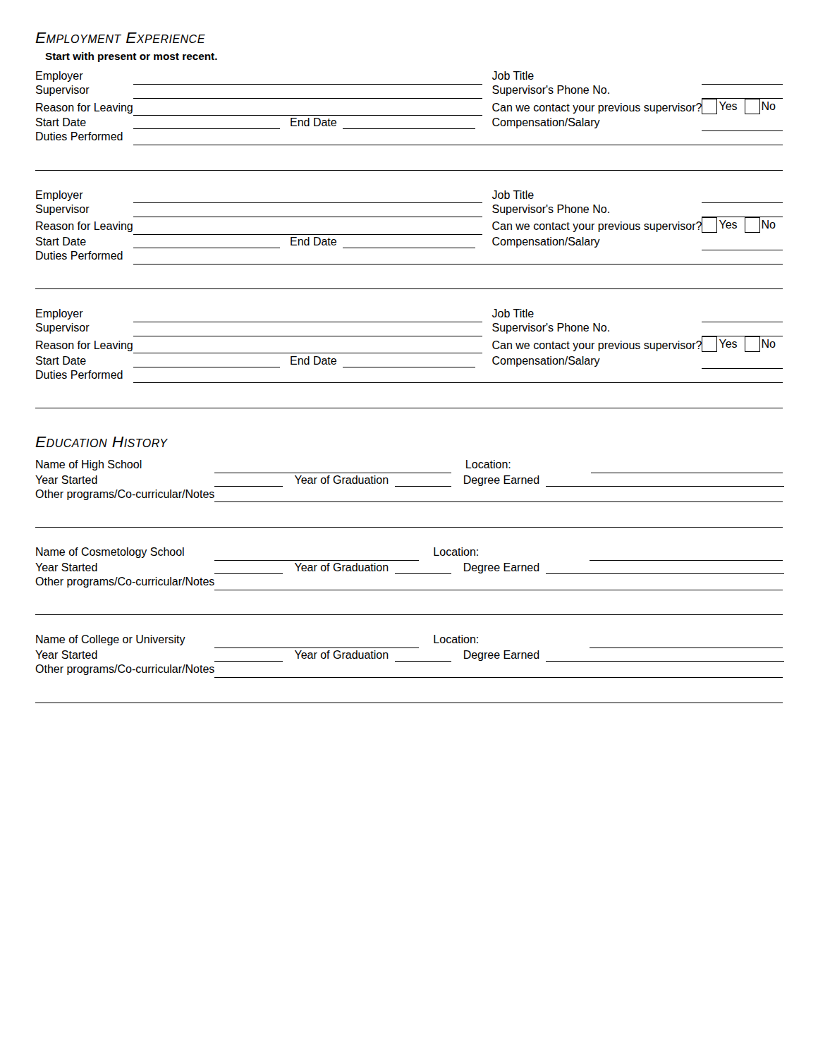Employment Experience
Start with present or most recent.
| Employer | | Job Title | |
| Supervisor | | Supervisor's Phone No. | |
| Reason for Leaving | | Can we contact your previous supervisor? | Yes No |
| Start Date | End Date | Compensation/Salary | |
| Duties Performed | |
| Employer | | Job Title | |
| Supervisor | | Supervisor's Phone No. | |
| Reason for Leaving | | Can we contact your previous supervisor? | Yes No |
| Start Date | End Date | Compensation/Salary | |
| Duties Performed | |
| Employer | | Job Title | |
| Supervisor | | Supervisor's Phone No. | |
| Reason for Leaving | | Can we contact your previous supervisor? | Yes No |
| Start Date | End Date | Compensation/Salary | |
| Duties Performed | |
Education History
| Name of High School | | Location: | |
| Year Started | Year of Graduation Degree Earned |
| Other programs/Co-curricular/Notes | |
| Name of Cosmetology School | | Location: | |
| Year Started | Year of Graduation Degree Earned |
| Other programs/Co-curricular/Notes | |
| Name of College or University | | Location: | |
| Year Started | Year of Graduation Degree Earned |
| Other programs/Co-curricular/Notes | |